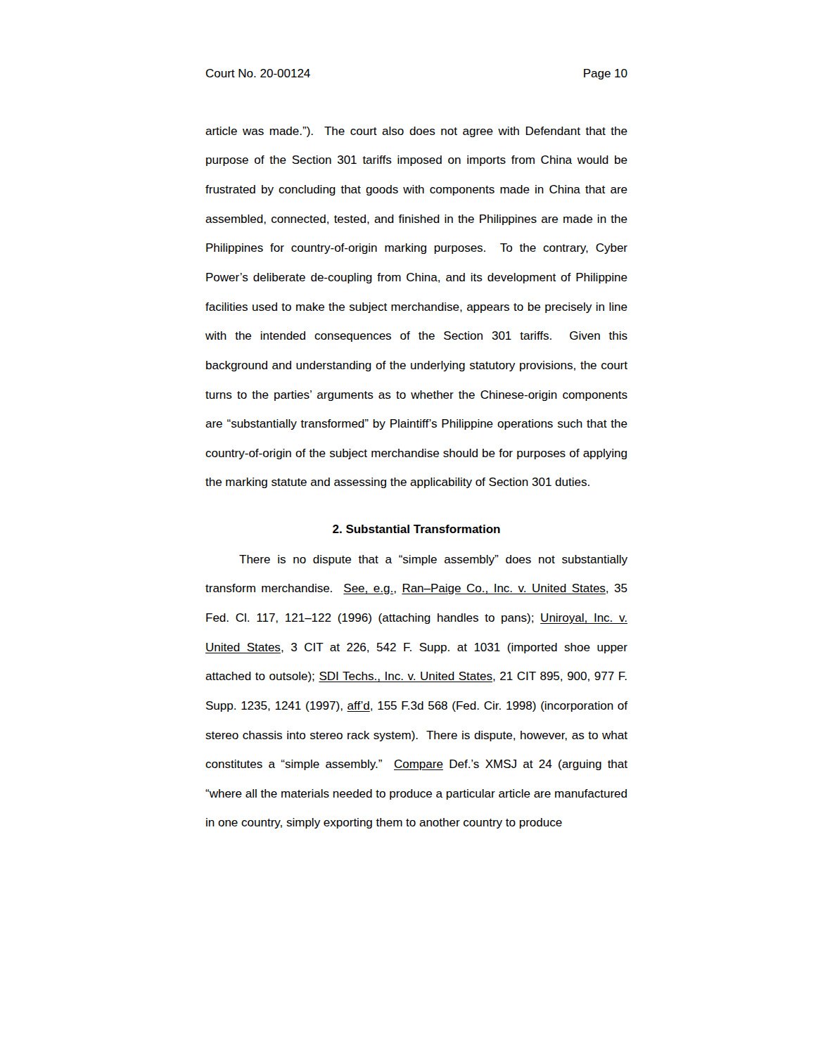Court No. 20-00124
Page 10
article was made.”). The court also does not agree with Defendant that the purpose of the Section 301 tariffs imposed on imports from China would be frustrated by concluding that goods with components made in China that are assembled, connected, tested, and finished in the Philippines are made in the Philippines for country-of-origin marking purposes. To the contrary, Cyber Power’s deliberate de-coupling from China, and its development of Philippine facilities used to make the subject merchandise, appears to be precisely in line with the intended consequences of the Section 301 tariffs. Given this background and understanding of the underlying statutory provisions, the court turns to the parties’ arguments as to whether the Chinese-origin components are “substantially transformed” by Plaintiff’s Philippine operations such that the country-of-origin of the subject merchandise should be for purposes of applying the marking statute and assessing the applicability of Section 301 duties.
2. Substantial Transformation
There is no dispute that a “simple assembly” does not substantially transform merchandise. See, e.g., Ran–Paige Co., Inc. v. United States, 35 Fed. Cl. 117, 121–122 (1996) (attaching handles to pans); Uniroyal, Inc. v. United States, 3 CIT at 226, 542 F. Supp. at 1031 (imported shoe upper attached to outsole); SDI Techs., Inc. v. United States, 21 CIT 895, 900, 977 F. Supp. 1235, 1241 (1997), aff’d, 155 F.3d 568 (Fed. Cir. 1998) (incorporation of stereo chassis into stereo rack system). There is dispute, however, as to what constitutes a “simple assembly.” Compare Def.’s XMSJ at 24 (arguing that “where all the materials needed to produce a particular article are manufactured in one country, simply exporting them to another country to produce